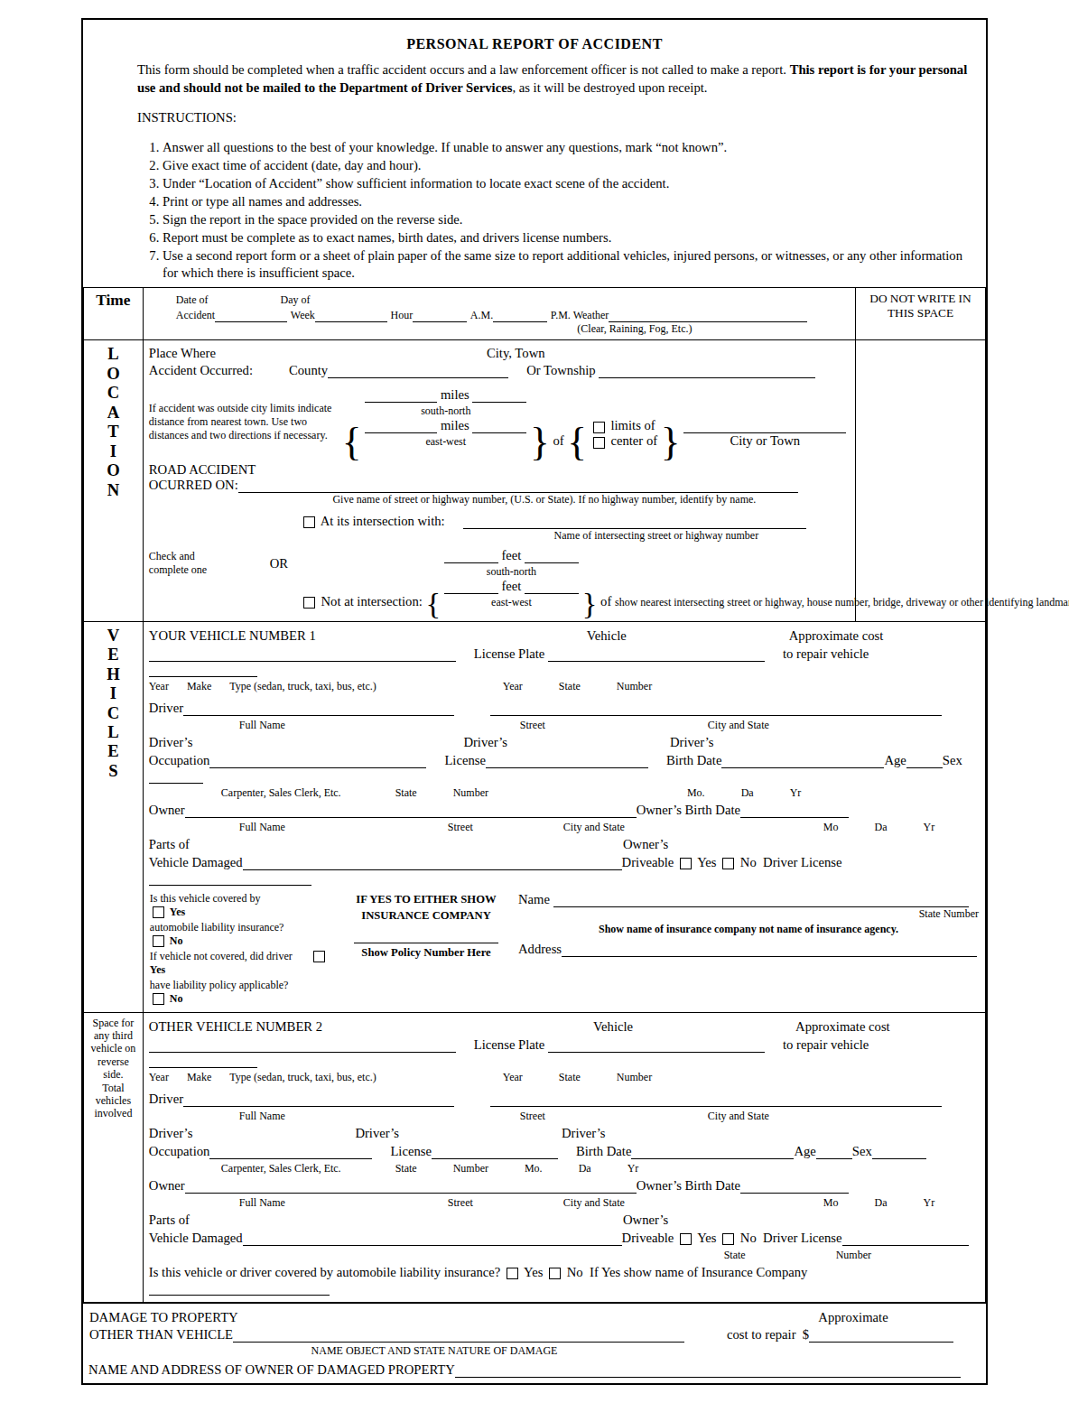PERSONAL REPORT OF ACCIDENT
This form should be completed when a traffic accident occurs and a law enforcement officer is not called to make a report. This report is for your personal use and should not be mailed to the Department of Driver Services, as it will be destroyed upon receipt.
INSTRUCTIONS:
Answer all questions to the best of your knowledge. If unable to answer any questions, mark “not known”.
Give exact time of accident (date, day and hour).
Under “Location of Accident” show sufficient information to locate exact scene of the accident.
Print or type all names and addresses.
Sign the report in the space provided on the reverse side.
Report must be complete as to exact names, birth dates, and drivers license numbers.
Use a second report form or a sheet of plain paper of the same size to report additional vehicles, injured persons, or witnesses, or any other information for which there is insufficient space.
| Time | Date of Day of Accident Week Hour A.M. P.M. Weather (Clear, Raining, Fog, Etc.) | DO NOT WRITE IN THIS SPACE |
| L O C A T I O N | Place Where City, Town Accident Occurred: County Or Township If accident was outside city limits indicate distance from nearest town. Use two distances and two directions if necessary. { miles south-north miles east-west } of { limits of center of } City or Town ROAD ACCIDENT OCURRED ON: Give name of street or highway number, (U.S. or State). If no highway number, identify by name. Check and complete one OR At its intersection with: Name of intersecting street or highway number Not at intersection: { feet south-north feet east-west } of show nearest intersecting street or highway, house number, bridge, driveway or other identifying landmark. | |
| V E H I C L E S | YOUR VEHICLE NUMBER 1 Vehicle Approximate cost License Plate to repair vehicle Year Make Type (sedan, truck, taxi, bus, etc.) Year State Number Driver Full Name Street City and State Driver’s Driver’s Driver’s Occupation License Birth Date Age Sex Carpenter, Sales Clerk, Etc. State Number Mo. Da Yr Owner Owner’s Birth Date Full Name Street City and State Mo Da Yr Parts of Owner’s Vehicle Damaged Driveable Yes No Driver License / Is this vehicle covered by Yes automobile liability insurance? No If vehicle not covered, did driver Yes have liability policy applicable? No / IF YES TO EITHER SHOW INSURANCE COMPANY Show Policy Number Here / Name State Number Show name of insurance company not name of insurance agency. Address / |
| Space for any third vehicle on reverse side. Total vehicles involved | OTHER VEHICLE NUMBER 2 Vehicle Approximate cost License Plate to repair vehicle Year Make Type (sedan, truck, taxi, bus, etc.) Year State Number Driver Full Name Street City and State Driver’s Driver’s Driver’s Occupation License Birth Date Age Sex Carpenter, Sales Clerk, Etc. State Number Mo. Da Yr Owner Owner’s Birth Date Full Name Street City and State Mo Da Yr Parts of Owner’s Vehicle Damaged Driveable Yes No Driver License State Number Is this vehicle or driver covered by automobile liability insurance? Yes No If Yes show name of Insurance Company |
| DAMAGE TO PROPERTY OTHER THAN VEHICLE NAME OBJECT AND STATE NATURE OF DAMAGE | Approximate cost to repair $ |
NAME AND ADDRESS OF OWNER OF DAMAGED PROPERTY